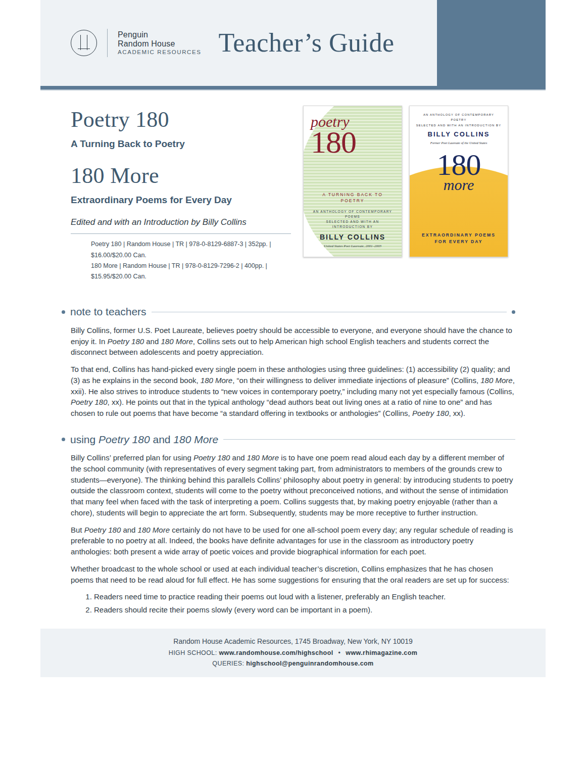Penguin
Random House
ACADEMIC RESOURCES
Teacher’s Guide
Poetry 180
A Turning Back to Poetry
180 More
Extraordinary Poems for Every Day
Edited and with an Introduction by Billy Collins
Poetry 180 | Random House | TR | 978-0-8129-6887-3 | 352pp. | $16.00/$20.00 Can.
180 More | Random House | TR | 978-0-8129-7296-2 | 400pp. | $15.95/$20.00 Can.
poetry
180
A TURNING BACK TO POETRY
AN ANTHOLOGY OF CONTEMPORARY POEMS
SELECTED AND WITH AN INTRODUCTION BY
BILLY COLLINS
United States Poet Laureate, 2001–2003
AN ANTHOLOGY OF CONTEMPORARY POETRY
SELECTED AND WITH AN INTRODUCTION BY
BILLY COLLINS
Former Poet Laureate of the United States
180
more
EXTRAORDINARY POEMS
FOR EVERY DAY
note to teachers
Billy Collins, former U.S. Poet Laureate, believes poetry should be accessible to everyone, and everyone should have the chance to enjoy it. In Poetry 180 and 180 More, Collins sets out to help American high school English teachers and students correct the disconnect between adolescents and poetry appreciation.
To that end, Collins has hand-picked every single poem in these anthologies using three guidelines: (1) accessibility (2) quality; and (3) as he explains in the second book, 180 More, “on their willingness to deliver immediate injections of pleasure” (Collins, 180 More, xxii). He also strives to introduce students to “new voices in contemporary poetry,” including many not yet especially famous (Collins, Poetry 180, xx). He points out that in the typical anthology “dead authors beat out living ones at a ratio of nine to one” and has chosen to rule out poems that have become “a standard offering in textbooks or anthologies” (Collins, Poetry 180, xx).
using Poetry 180 and 180 More
Billy Collins’ preferred plan for using Poetry 180 and 180 More is to have one poem read aloud each day by a different member of the school community (with representatives of every segment taking part, from administrators to members of the grounds crew to students—everyone). The thinking behind this parallels Collins’ philosophy about poetry in general: by introducing students to poetry outside the classroom context, students will come to the poetry without preconceived notions, and without the sense of intimidation that many feel when faced with the task of interpreting a poem. Collins suggests that, by making poetry enjoyable (rather than a chore), students will begin to appreciate the art form. Subsequently, students may be more receptive to further instruction.
But Poetry 180 and 180 More certainly do not have to be used for one all-school poem every day; any regular schedule of reading is preferable to no poetry at all. Indeed, the books have definite advantages for use in the classroom as introductory poetry anthologies: both present a wide array of poetic voices and provide biographical information for each poet.
Whether broadcast to the whole school or used at each individual teacher’s discretion, Collins emphasizes that he has chosen poems that need to be read aloud for full effect. He has some suggestions for ensuring that the oral readers are set up for success:
Readers need time to practice reading their poems out loud with a listener, preferably an English teacher.
Readers should recite their poems slowly (every word can be important in a poem).
Random House Academic Resources, 1745 Broadway, New York, NY 10019
HIGH SCHOOL: www.randomhouse.com/highschool•www.rhimagazine.com
QUERIES: highschool@penguinrandomhouse.com